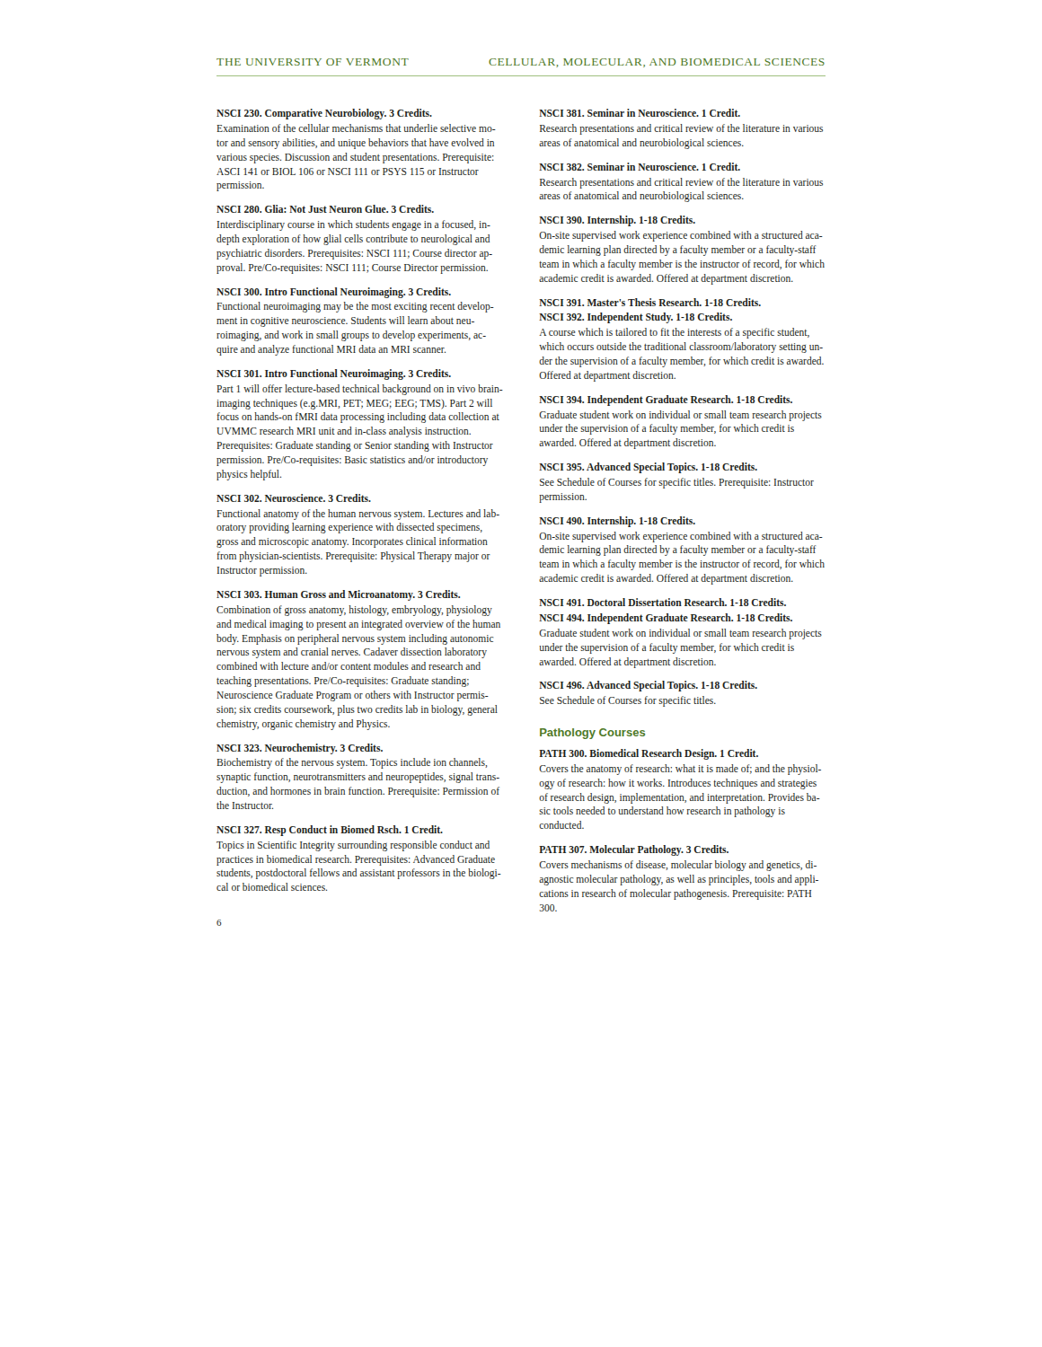The University of Vermont
Cellular, Molecular, and Biomedical Sciences
NSCI 230. Comparative Neurobiology. 3 Credits.
Examination of the cellular mechanisms that underlie selective motor and sensory abilities, and unique behaviors that have evolved in various species. Discussion and student presentations. Prerequisite: ASCI 141 or BIOL 106 or NSCI 111 or PSYS 115 or Instructor permission.
NSCI 280. Glia: Not Just Neuron Glue. 3 Credits.
Interdisciplinary course in which students engage in a focused, in-depth exploration of how glial cells contribute to neurological and psychiatric disorders. Prerequisites: NSCI 111; Course director approval. Pre/Co-requisites: NSCI 111; Course Director permission.
NSCI 300. Intro Functional Neuroimaging. 3 Credits.
Functional neuroimaging may be the most exciting recent development in cognitive neuroscience. Students will learn about neuroimaging, and work in small groups to develop experiments, acquire and analyze functional MRI data an MRI scanner.
NSCI 301. Intro Functional Neuroimaging. 3 Credits.
Part 1 will offer lecture-based technical background on in vivo brain-imaging techniques (e.g.MRI, PET; MEG; EEG; TMS). Part 2 will focus on hands-on fMRI data processing including data collection at UVMMC research MRI unit and in-class analysis instruction. Prerequisites: Graduate standing or Senior standing with Instructor permission. Pre/Co-requisites: Basic statistics and/or introductory physics helpful.
NSCI 302. Neuroscience. 3 Credits.
Functional anatomy of the human nervous system. Lectures and laboratory providing learning experience with dissected specimens, gross and microscopic anatomy. Incorporates clinical information from physician-scientists. Prerequisite: Physical Therapy major or Instructor permission.
NSCI 303. Human Gross and Microanatomy. 3 Credits.
Combination of gross anatomy, histology, embryology, physiology and medical imaging to present an integrated overview of the human body. Emphasis on peripheral nervous system including autonomic nervous system and cranial nerves. Cadaver dissection laboratory combined with lecture and/or content modules and research and teaching presentations. Pre/Co-requisites: Graduate standing; Neuroscience Graduate Program or others with Instructor permission; six credits coursework, plus two credits lab in biology, general chemistry, organic chemistry and Physics.
NSCI 323. Neurochemistry. 3 Credits.
Biochemistry of the nervous system. Topics include ion channels, synaptic function, neurotransmitters and neuropeptides, signal transduction, and hormones in brain function. Prerequisite: Permission of the Instructor.
NSCI 327. Resp Conduct in Biomed Rsch. 1 Credit.
Topics in Scientific Integrity surrounding responsible conduct and practices in biomedical research. Prerequisites: Advanced Graduate students, postdoctoral fellows and assistant professors in the biological or biomedical sciences.
NSCI 381. Seminar in Neuroscience. 1 Credit.
Research presentations and critical review of the literature in various areas of anatomical and neurobiological sciences.
NSCI 382. Seminar in Neuroscience. 1 Credit.
Research presentations and critical review of the literature in various areas of anatomical and neurobiological sciences.
NSCI 390. Internship. 1-18 Credits.
On-site supervised work experience combined with a structured academic learning plan directed by a faculty member or a faculty-staff team in which a faculty member is the instructor of record, for which academic credit is awarded. Offered at department discretion.
NSCI 391. Master's Thesis Research. 1-18 Credits.
NSCI 392. Independent Study. 1-18 Credits.
A course which is tailored to fit the interests of a specific student, which occurs outside the traditional classroom/laboratory setting under the supervision of a faculty member, for which credit is awarded. Offered at department discretion.
NSCI 394. Independent Graduate Research. 1-18 Credits.
Graduate student work on individual or small team research projects under the supervision of a faculty member, for which credit is awarded. Offered at department discretion.
NSCI 395. Advanced Special Topics. 1-18 Credits.
See Schedule of Courses for specific titles. Prerequisite: Instructor permission.
NSCI 490. Internship. 1-18 Credits.
On-site supervised work experience combined with a structured academic learning plan directed by a faculty member or a faculty-staff team in which a faculty member is the instructor of record, for which academic credit is awarded. Offered at department discretion.
NSCI 491. Doctoral Dissertation Research. 1-18 Credits.
NSCI 494. Independent Graduate Research. 1-18 Credits.
Graduate student work on individual or small team research projects under the supervision of a faculty member, for which credit is awarded. Offered at department discretion.
NSCI 496. Advanced Special Topics. 1-18 Credits.
See Schedule of Courses for specific titles.
Pathology Courses
PATH 300. Biomedical Research Design. 1 Credit.
Covers the anatomy of research: what it is made of; and the physiology of research: how it works. Introduces techniques and strategies of research design, implementation, and interpretation. Provides basic tools needed to understand how research in pathology is conducted.
PATH 307. Molecular Pathology. 3 Credits.
Covers mechanisms of disease, molecular biology and genetics, diagnostic molecular pathology, as well as principles, tools and applications in research of molecular pathogenesis. Prerequisite: PATH 300.
6